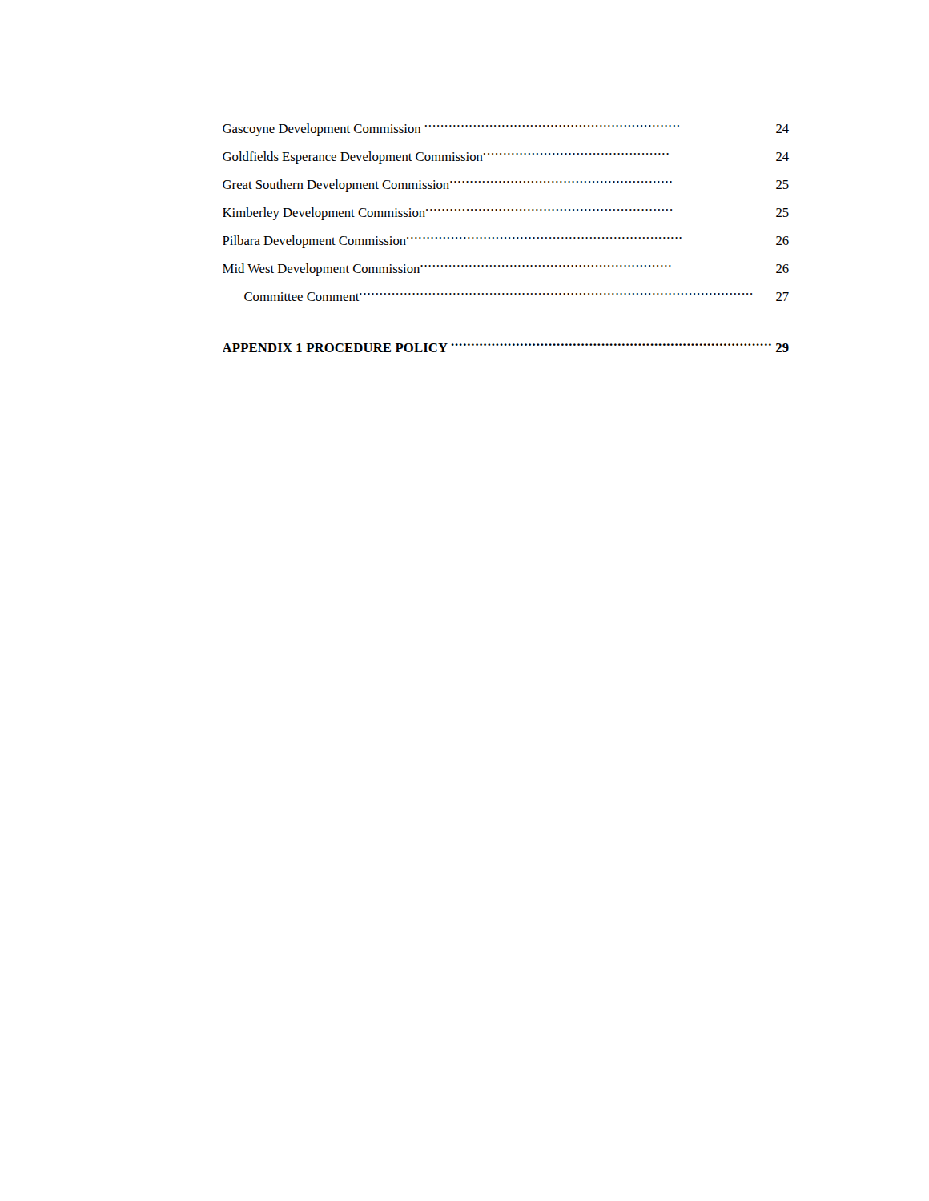| Gascoyne Development Commission ............................................................... | 24 |
| Goldfields Esperance Development Commission .............................................. | 24 |
| Great Southern Development Commission ....................................................... | 25 |
| Kimberley Development Commission ............................................................. | 25 |
| Pilbara Development Commission .................................................................... | 26 |
| Mid West Development Commission .............................................................. | 26 |
| Committee Comment ................................................................................................. | 27 |
| APPENDIX 1 PROCEDURE POLICY ............................................................................... | 29 |